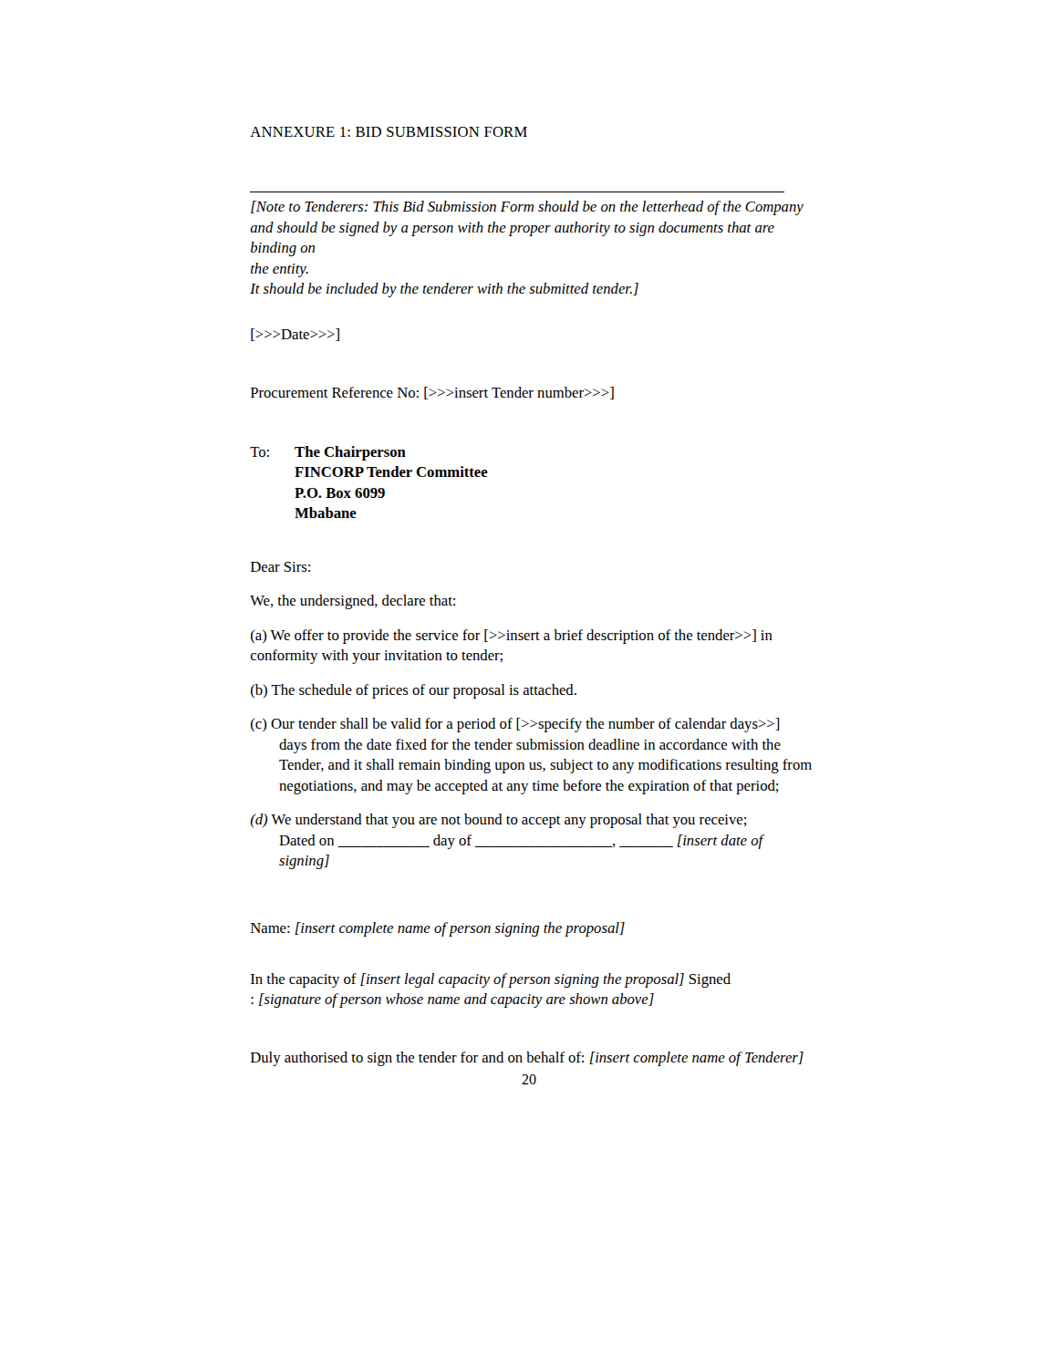FINCORP ESWATINI DEVELOPMENT FINANCE CORPORATION
ANNEXURE 1: BID SUBMISSION FORM
[Note to Tenderers: This Bid Submission Form should be on the letterhead of the Company
and should be signed by a person with the proper authority to sign documents that are binding on
the entity.
It should be included by the tenderer with the submitted tender.]
[>>>Date>>>]
Procurement Reference No: [>>>insert Tender number>>>]
| To: | The Chairperson FINCORP Tender Committee P.O. Box 6099 Mbabane |
Dear Sirs:
We, the undersigned, declare that:
(a) We offer to provide the service for [>>insert a brief description of the tender>>] in conformity with your invitation to tender;
(b) The schedule of prices of our proposal is attached.
(c) Our tender shall be valid for a period of [>>specify the number of calendar days>>]
days from the date fixed for the tender submission deadline in accordance with the Tender, and it shall remain binding upon us, subject to any modifications resulting from negotiations, and may be accepted at any time before the expiration of that period;
(d) We understand that you are not bound to accept any proposal that you receive;
Dated on ____________ day of __________________, _______ [insert date of
signing]
Name: [insert complete name of person signing the proposal]
In the capacity of [insert legal capacity of person signing the proposal] Signed
: [signature of person whose name and capacity are shown above]
Duly authorised to sign the tender for and on behalf of: [insert complete name of Tenderer]
VERIFIED
★ ★ ★
E.S.P.P.R.A
★ ★ ★
VERIFIED
20